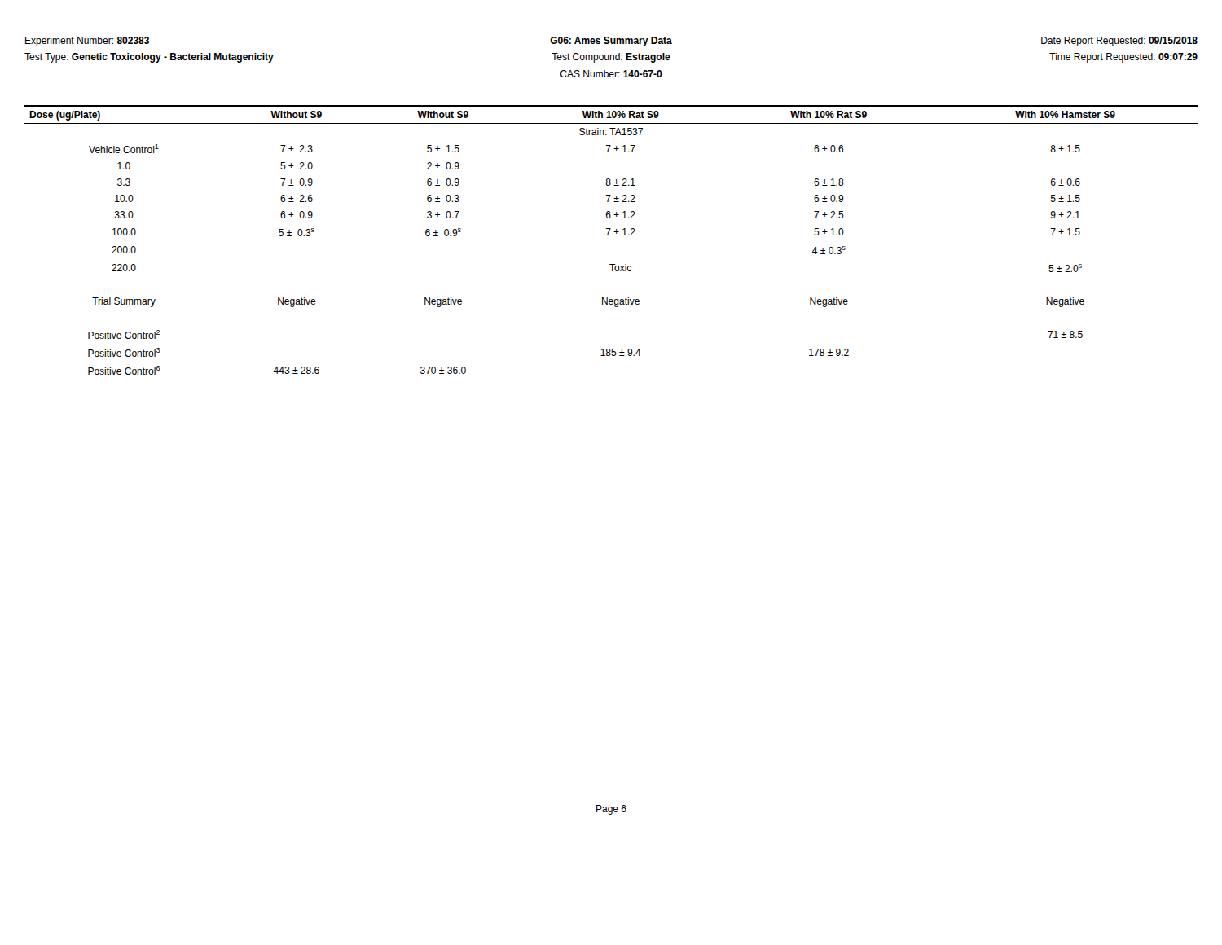Experiment Number: 802383
Test Type: Genetic Toxicology - Bacterial Mutagenicity
G06: Ames Summary Data
Test Compound: Estragole
CAS Number: 140-67-0
Date Report Requested: 09/15/2018
Time Report Requested: 09:07:29
| Strain: TA1537 |
| Dose (ug/Plate) | Without S9 | Without S9 | With 10% Rat S9 | With 10% Rat S9 | With 10% Hamster S9 |
| Vehicle Control 1 | 7 ± 2.3 | 5 ± 1.5 | 7 ± 1.7 | 6 ± 0.6 | 8 ± 1.5 |
| 1.0 | 5 ± 2.0 | 2 ± 0.9 | | | |
| 3.3 | 7 ± 0.9 | 6 ± 0.9 | 8 ± 2.1 | 6 ± 1.8 | 6 ± 0.6 |
| 10.0 | 6 ± 2.6 | 6 ± 0.3 | 7 ± 2.2 | 6 ± 0.9 | 5 ± 1.5 |
| 33.0 | 6 ± 0.9 | 3 ± 0.7 | 6 ± 1.2 | 7 ± 2.5 | 9 ± 2.1 |
| 100.0 | 5 ± 0.3 s | 6 ± 0.9 s | 7 ± 1.2 | 5 ± 1.0 | 7 ± 1.5 |
| 200.0 | | | | 4 ± 0.3 s | |
| 220.0 | | | Toxic | | 5 ± 2.0 s |
| Trial Summary | Negative | Negative | Negative | Negative | Negative |
| Positive Control 2 | | | | | 71 ± 8.5 |
| Positive Control 3 | | | 185 ± 9.4 | 178 ± 9.2 | |
| Positive Control 6 | 443 ± 28.6 | 370 ± 36.0 | | | |
Page 6